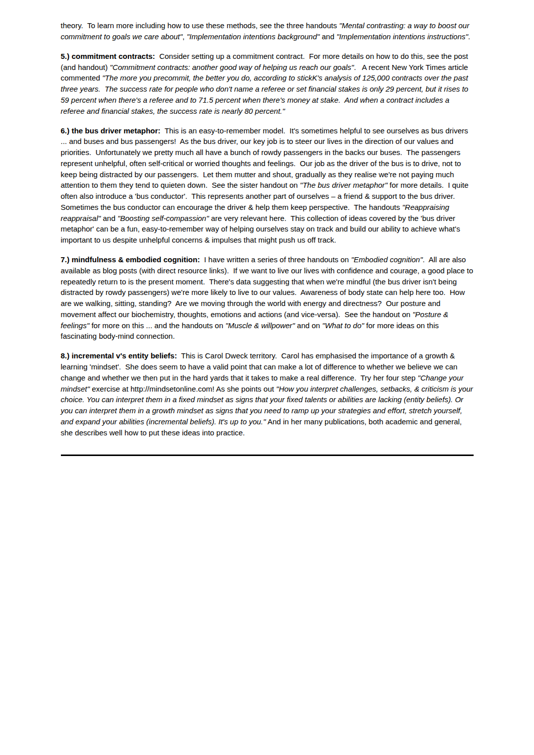theory. To learn more including how to use these methods, see the three handouts "Mental contrasting: a way to boost our commitment to goals we care about", "Implementation intentions background" and "Implementation intentions instructions".
5.) commitment contracts: Consider setting up a commitment contract. For more details on how to do this, see the post (and handout) "Commitment contracts: another good way of helping us reach our goals". A recent New York Times article commented "The more you precommit, the better you do, according to stickK's analysis of 125,000 contracts over the past three years. The success rate for people who don't name a referee or set financial stakes is only 29 percent, but it rises to 59 percent when there's a referee and to 71.5 percent when there's money at stake. And when a contract includes a referee and financial stakes, the success rate is nearly 80 percent."
6.) the bus driver metaphor: This is an easy-to-remember model. It's sometimes helpful to see ourselves as bus drivers ... and buses and bus passengers! As the bus driver, our key job is to steer our lives in the direction of our values and priorities. Unfortunately we pretty much all have a bunch of rowdy passengers in the backs our buses. The passengers represent unhelpful, often self-critical or worried thoughts and feelings. Our job as the driver of the bus is to drive, not to keep being distracted by our passengers. Let them mutter and shout, gradually as they realise we're not paying much attention to them they tend to quieten down. See the sister handout on "The bus driver metaphor" for more details. I quite often also introduce a 'bus conductor'. This represents another part of ourselves – a friend & support to the bus driver. Sometimes the bus conductor can encourage the driver & help them keep perspective. The handouts "Reappraising reappraisal" and "Boosting self-compassion" are very relevant here. This collection of ideas covered by the 'bus driver metaphor' can be a fun, easy-to-remember way of helping ourselves stay on track and build our ability to achieve what's important to us despite unhelpful concerns & impulses that might push us off track.
7.) mindfulness & embodied cognition: I have written a series of three handouts on "Embodied cognition". All are also available as blog posts (with direct resource links). If we want to live our lives with confidence and courage, a good place to repeatedly return to is the present moment. There's data suggesting that when we're mindful (the bus driver isn't being distracted by rowdy passengers) we're more likely to live to our values. Awareness of body state can help here too. How are we walking, sitting, standing? Are we moving through the world with energy and directness? Our posture and movement affect our biochemistry, thoughts, emotions and actions (and vice-versa). See the handout on "Posture & feelings" for more on this ... and the handouts on "Muscle & willpower" and on "What to do" for more ideas on this fascinating body-mind connection.
8.) incremental v's entity beliefs: This is Carol Dweck territory. Carol has emphasised the importance of a growth & learning 'mindset'. She does seem to have a valid point that can make a lot of difference to whether we believe we can change and whether we then put in the hard yards that it takes to make a real difference. Try her four step "Change your mindset" exercise at http://mindsetonline.com! As she points out "How you interpret challenges, setbacks, & criticism is your choice. You can interpret them in a fixed mindset as signs that your fixed talents or abilities are lacking (entity beliefs). Or you can interpret them in a growth mindset as signs that you need to ramp up your strategies and effort, stretch yourself, and expand your abilities (incremental beliefs). It's up to you." And in her many publications, both academic and general, she describes well how to put these ideas into practice.